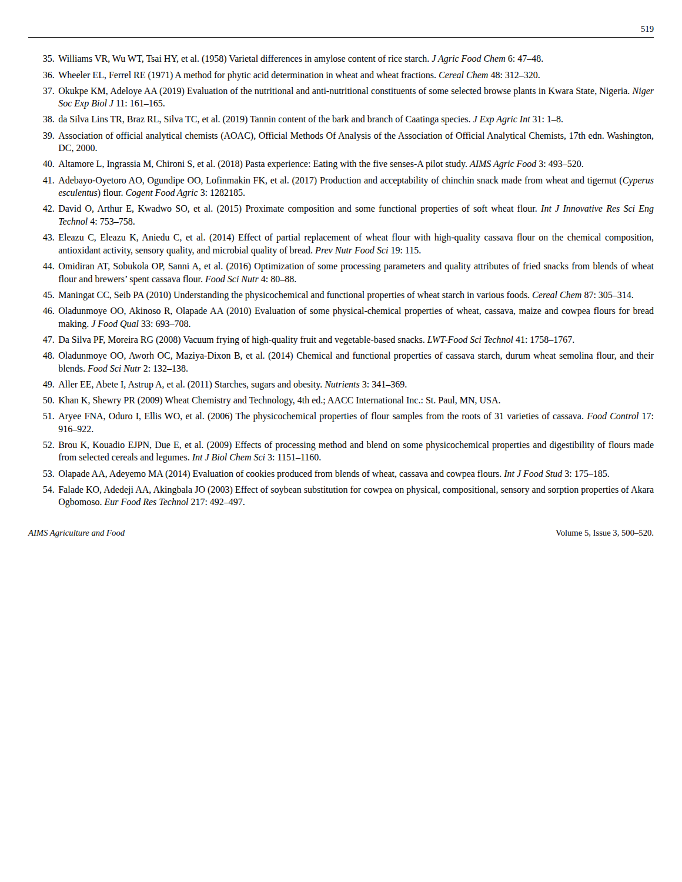519
Williams VR, Wu WT, Tsai HY, et al. (1958) Varietal differences in amylose content of rice starch. J Agric Food Chem 6: 47–48.
Wheeler EL, Ferrel RE (1971) A method for phytic acid determination in wheat and wheat fractions. Cereal Chem 48: 312–320.
Okukpe KM, Adeloye AA (2019) Evaluation of the nutritional and anti-nutritional constituents of some selected browse plants in Kwara State, Nigeria. Niger Soc Exp Biol J 11: 161–165.
da Silva Lins TR, Braz RL, Silva TC, et al. (2019) Tannin content of the bark and branch of Caatinga species. J Exp Agric Int 31: 1–8.
Association of official analytical chemists (AOAC), Official Methods Of Analysis of the Association of Official Analytical Chemists, 17th edn. Washington, DC, 2000.
Altamore L, Ingrassia M, Chironi S, et al. (2018) Pasta experience: Eating with the five senses-A pilot study. AIMS Agric Food 3: 493–520.
Adebayo-Oyetoro AO, Ogundipe OO, Lofinmakin FK, et al. (2017) Production and acceptability of chinchin snack made from wheat and tigernut (Cyperus esculentus) flour. Cogent Food Agric 3: 1282185.
David O, Arthur E, Kwadwo SO, et al. (2015) Proximate composition and some functional properties of soft wheat flour. Int J Innovative Res Sci Eng Technol 4: 753–758.
Eleazu C, Eleazu K, Aniedu C, et al. (2014) Effect of partial replacement of wheat flour with high-quality cassava flour on the chemical composition, antioxidant activity, sensory quality, and microbial quality of bread. Prev Nutr Food Sci 19: 115.
Omidiran AT, Sobukola OP, Sanni A, et al. (2016) Optimization of some processing parameters and quality attributes of fried snacks from blends of wheat flour and brewers’ spent cassava flour. Food Sci Nutr 4: 80–88.
Maningat CC, Seib PA (2010) Understanding the physicochemical and functional properties of wheat starch in various foods. Cereal Chem 87: 305–314.
Oladunmoye OO, Akinoso R, Olapade AA (2010) Evaluation of some physical-chemical properties of wheat, cassava, maize and cowpea flours for bread making. J Food Qual 33: 693–708.
Da Silva PF, Moreira RG (2008) Vacuum frying of high-quality fruit and vegetable-based snacks. LWT-Food Sci Technol 41: 1758–1767.
Oladunmoye OO, Aworh OC, Maziya-Dixon B, et al. (2014) Chemical and functional properties of cassava starch, durum wheat semolina flour, and their blends. Food Sci Nutr 2: 132–138.
Aller EE, Abete I, Astrup A, et al. (2011) Starches, sugars and obesity. Nutrients 3: 341–369.
Khan K, Shewry PR (2009) Wheat Chemistry and Technology, 4th ed.; AACC International Inc.: St. Paul, MN, USA.
Aryee FNA, Oduro I, Ellis WO, et al. (2006) The physicochemical properties of flour samples from the roots of 31 varieties of cassava. Food Control 17: 916–922.
Brou K, Kouadio EJPN, Due E, et al. (2009) Effects of processing method and blend on some physicochemical properties and digestibility of flours made from selected cereals and legumes. Int J Biol Chem Sci 3: 1151–1160.
Olapade AA, Adeyemo MA (2014) Evaluation of cookies produced from blends of wheat, cassava and cowpea flours. Int J Food Stud 3: 175–185.
Falade KO, Adedeji AA, Akingbala JO (2003) Effect of soybean substitution for cowpea on physical, compositional, sensory and sorption properties of Akara Ogbomoso. Eur Food Res Technol 217: 492–497.
AIMS Agriculture and Food Volume 5, Issue 3, 500–520.